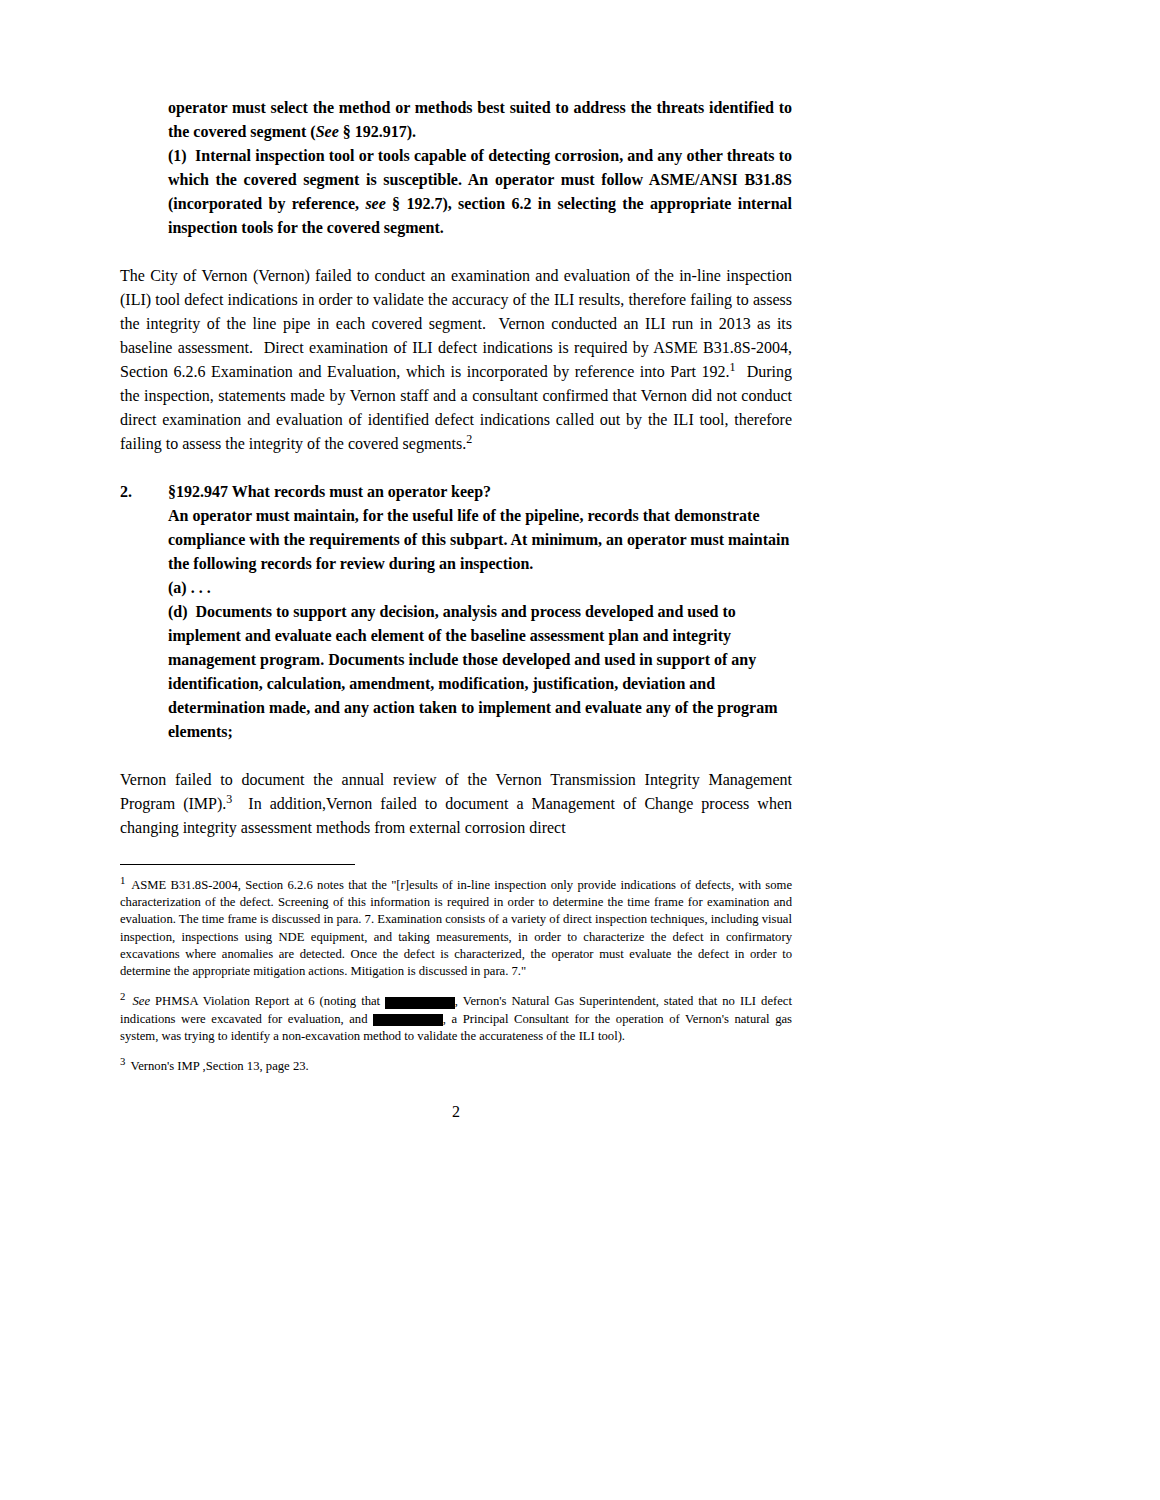operator must select the method or methods best suited to address the threats identified to the covered segment (See § 192.917).
(1) Internal inspection tool or tools capable of detecting corrosion, and any other threats to which the covered segment is susceptible. An operator must follow ASME/ANSI B31.8S (incorporated by reference, see § 192.7), section 6.2 in selecting the appropriate internal inspection tools for the covered segment.
The City of Vernon (Vernon) failed to conduct an examination and evaluation of the in-line inspection (ILI) tool defect indications in order to validate the accuracy of the ILI results, therefore failing to assess the integrity of the line pipe in each covered segment. Vernon conducted an ILI run in 2013 as its baseline assessment. Direct examination of ILI defect indications is required by ASME B31.8S-2004, Section 6.2.6 Examination and Evaluation, which is incorporated by reference into Part 192.1 During the inspection, statements made by Vernon staff and a consultant confirmed that Vernon did not conduct direct examination and evaluation of identified defect indications called out by the ILI tool, therefore failing to assess the integrity of the covered segments.2
2.
§192.947 What records must an operator keep?
An operator must maintain, for the useful life of the pipeline, records that demonstrate compliance with the requirements of this subpart. At minimum, an operator must maintain the following records for review during an inspection.
(a) . . .
(d) Documents to support any decision, analysis and process developed and used to implement and evaluate each element of the baseline assessment plan and integrity management program. Documents include those developed and used in support of any identification, calculation, amendment, modification, justification, deviation and determination made, and any action taken to implement and evaluate any of the program elements;
Vernon failed to document the annual review of the Vernon Transmission Integrity Management Program (IMP).3 In addition,Vernon failed to document a Management of Change process when changing integrity assessment methods from external corrosion direct
1 ASME B31.8S-2004, Section 6.2.6 notes that the "[r]esults of in-line inspection only provide indications of defects, with some characterization of the defect. Screening of this information is required in order to determine the time frame for examination and evaluation. The time frame is discussed in para. 7. Examination consists of a variety of direct inspection techniques, including visual inspection, inspections using NDE equipment, and taking measurements, in order to characterize the defect in confirmatory excavations where anomalies are detected. Once the defect is characterized, the operator must evaluate the defect in order to determine the appropriate mitigation actions. Mitigation is discussed in para. 7."
2 See PHMSA Violation Report at 6 (noting that redacted, Vernon's Natural Gas Superintendent, stated that no ILI defect indications were excavated for evaluation, and redacted, a Principal Consultant for the operation of Vernon's natural gas system, was trying to identify a non-excavation method to validate the accurateness of the ILI tool).
3 Vernon's IMP ,Section 13, page 23.
2